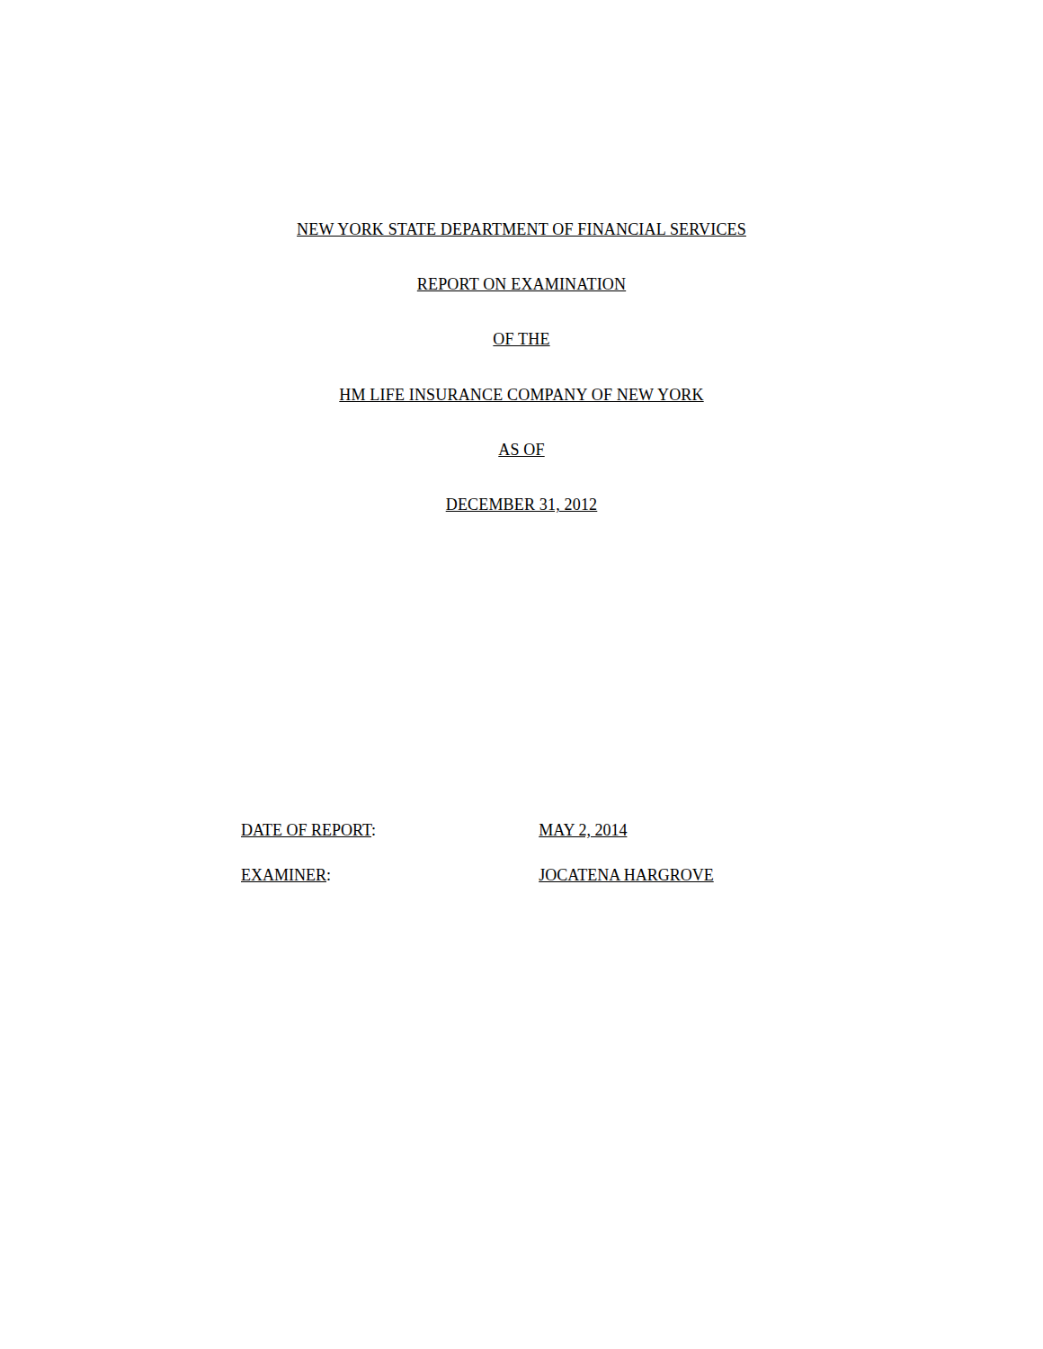NEW YORK STATE DEPARTMENT OF FINANCIAL SERVICES
REPORT ON EXAMINATION
OF THE
HM LIFE INSURANCE COMPANY OF NEW YORK
AS OF
DECEMBER 31, 2012
DATE OF REPORT:
MAY 2, 2014
EXAMINER:
JOCATENA HARGROVE